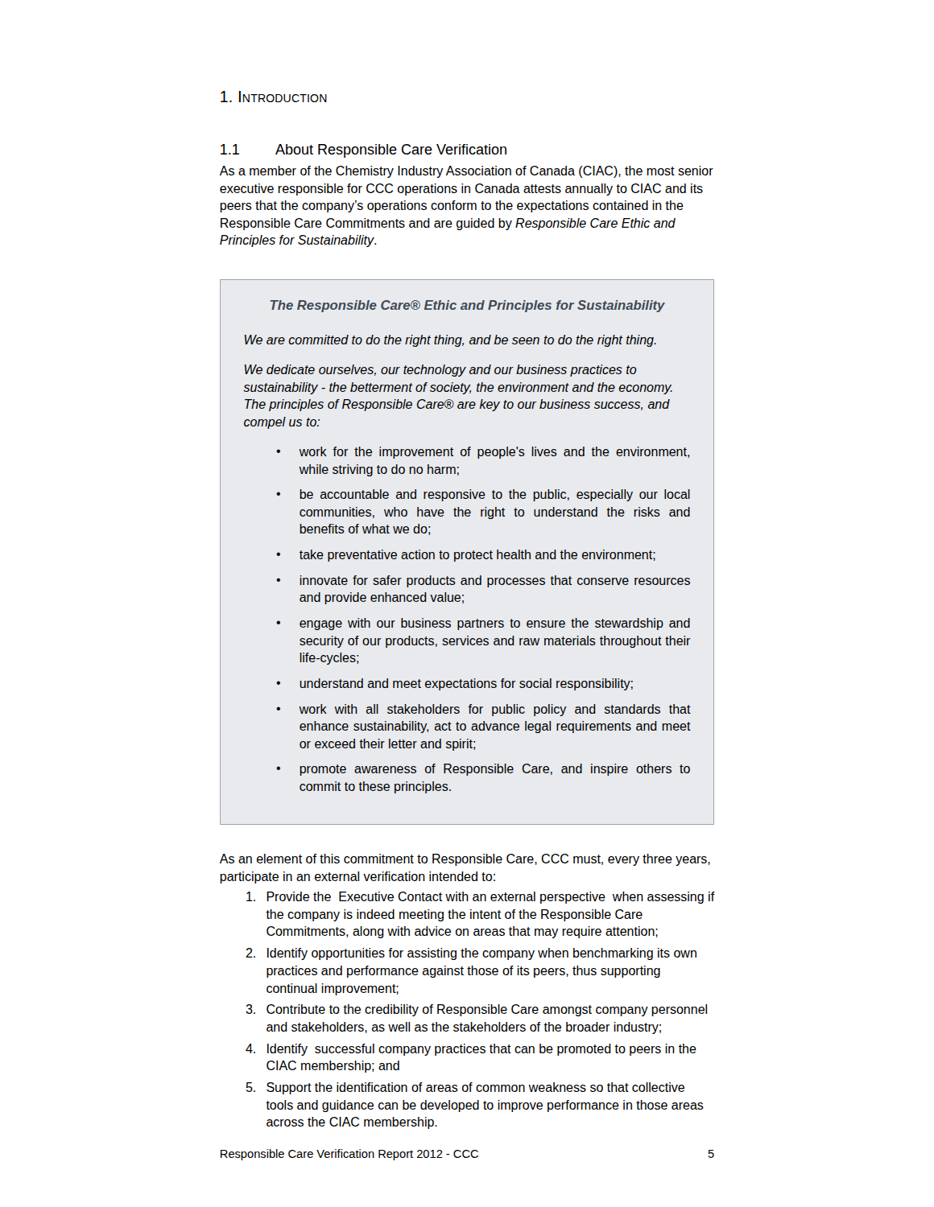1. Introduction
1.1 About Responsible Care Verification
As a member of the Chemistry Industry Association of Canada (CIAC), the most senior executive responsible for CCC operations in Canada attests annually to CIAC and its peers that the company’s operations conform to the expectations contained in the Responsible Care Commitments and are guided by Responsible Care Ethic and Principles for Sustainability.
The Responsible Care® Ethic and Principles for Sustainability
We are committed to do the right thing, and be seen to do the right thing.
We dedicate ourselves, our technology and our business practices to sustainability - the betterment of society, the environment and the economy. The principles of Responsible Care® are key to our business success, and compel us to:
work for the improvement of people's lives and the environment, while striving to do no harm;
be accountable and responsive to the public, especially our local communities, who have the right to understand the risks and benefits of what we do;
take preventative action to protect health and the environment;
innovate for safer products and processes that conserve resources and provide enhanced value;
engage with our business partners to ensure the stewardship and security of our products, services and raw materials throughout their life-cycles;
understand and meet expectations for social responsibility;
work with all stakeholders for public policy and standards that enhance sustainability, act to advance legal requirements and meet or exceed their letter and spirit;
promote awareness of Responsible Care, and inspire others to commit to these principles.
As an element of this commitment to Responsible Care, CCC must, every three years, participate in an external verification intended to:
Provide the Executive Contact with an external perspective when assessing if the company is indeed meeting the intent of the Responsible Care Commitments, along with advice on areas that may require attention;
Identify opportunities for assisting the company when benchmarking its own practices and performance against those of its peers, thus supporting continual improvement;
Contribute to the credibility of Responsible Care amongst company personnel and stakeholders, as well as the stakeholders of the broader industry;
Identify successful company practices that can be promoted to peers in the CIAC membership; and
Support the identification of areas of common weakness so that collective tools and guidance can be developed to improve performance in those areas across the CIAC membership.
Responsible Care Verification Report 2012 - CCC
5